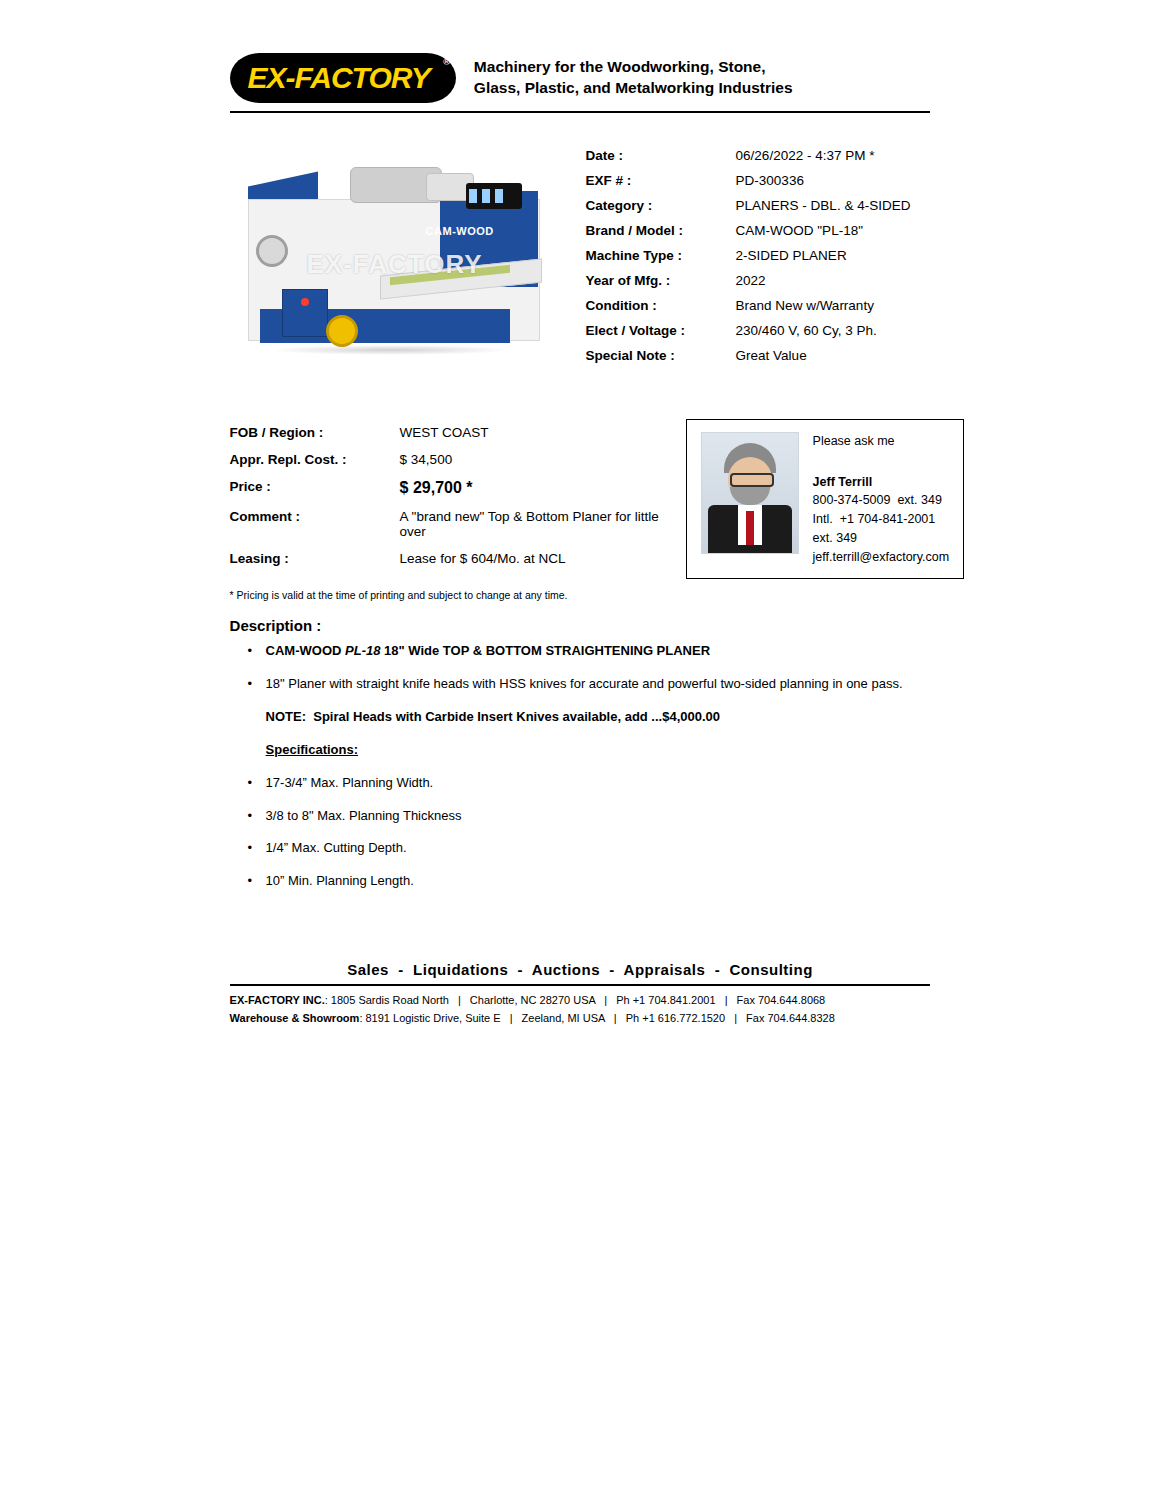EX-FACTORY ®
Machinery for the Woodworking, Stone,
Glass, Plastic, and Metalworking Industries
CAM-WOOD
EX-FACTORY
| Date : | 06/26/2022 - 4:37 PM * |
| EXF # : | PD-300336 |
| Category : | PLANERS - DBL. & 4-SIDED |
| Brand / Model : | CAM-WOOD "PL-18" |
| Machine Type : | 2-SIDED PLANER |
| Year of Mfg. : | 2022 |
| Condition : | Brand New w/Warranty |
| Elect / Voltage : | 230/460 V, 60 Cy, 3 Ph. |
| Special Note : | Great Value |
| FOB / Region : | WEST COAST |
| Appr. Repl. Cost. : | $ 34,500 |
| Price : | $ 29,700 * |
| Comment : | A "brand new" Top & Bottom Planer for little over |
| Leasing : | Lease for $ 604/Mo. at NCL |
Please ask me
Jeff Terrill
800-374-5009 ext. 349
Intl. +1 704-841-2001 ext. 349
jeff.terrill@exfactory.com
* Pricing is valid at the time of printing and subject to change at any time.
Description :
CAM-WOOD PL-18 18" Wide TOP & BOTTOM STRAIGHTENING PLANER
18" Planer with straight knife heads with HSS knives for accurate and powerful two-sided planning in one pass.
NOTE: Spiral Heads with Carbide Insert Knives available, add ...$4,000.00
Specifications:
17-3/4” Max. Planning Width.
3/8 to 8" Max. Planning Thickness
1/4” Max. Cutting Depth.
10” Min. Planning Length.
Sales - Liquidations - Auctions - Appraisals - Consulting
EX-FACTORY INC.: 1805 Sardis Road North | Charlotte, NC 28270 USA | Ph +1 704.841.2001 | Fax 704.644.8068
Warehouse & Showroom: 8191 Logistic Drive, Suite E | Zeeland, MI USA | Ph +1 616.772.1520 | Fax 704.644.8328